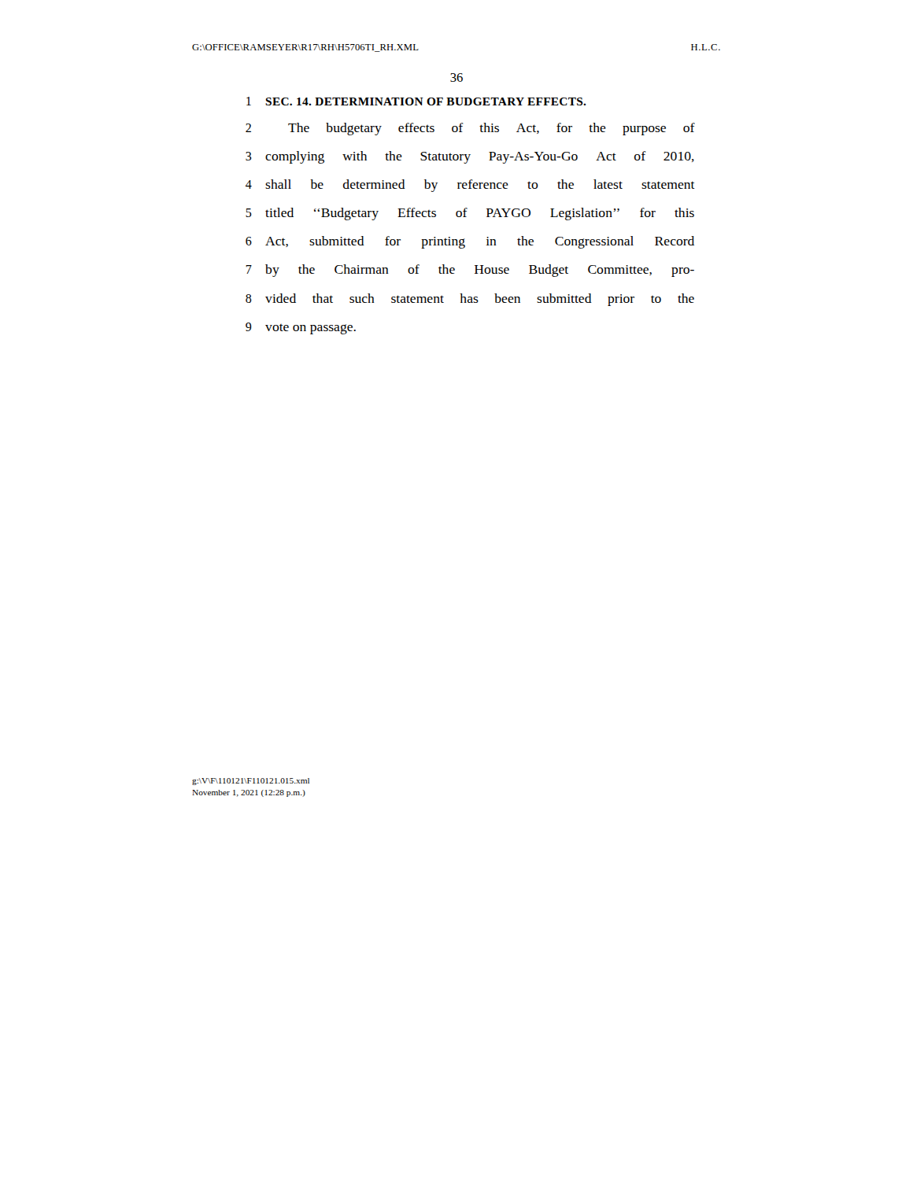G:\OFFICE\RAMSEYER\R17\RH\H5706TI_RH.XML H.L.C.
36
1 SEC. 14. DETERMINATION OF BUDGETARY EFFECTS.
2 The budgetary effects of this Act, for the purpose of
3 complying with the Statutory Pay-As-You-Go Act of 2010,
4 shall be determined by reference to the latest statement
5 titled ‘‘Budgetary Effects of PAYGO Legislation’’ for this
6 Act, submitted for printing in the Congressional Record
7 by the Chairman of the House Budget Committee, pro-
8 vided that such statement has been submitted prior to the
9 vote on passage.
g:\V\F\110121\F110121.015.xml
November 1, 2021 (12:28 p.m.)